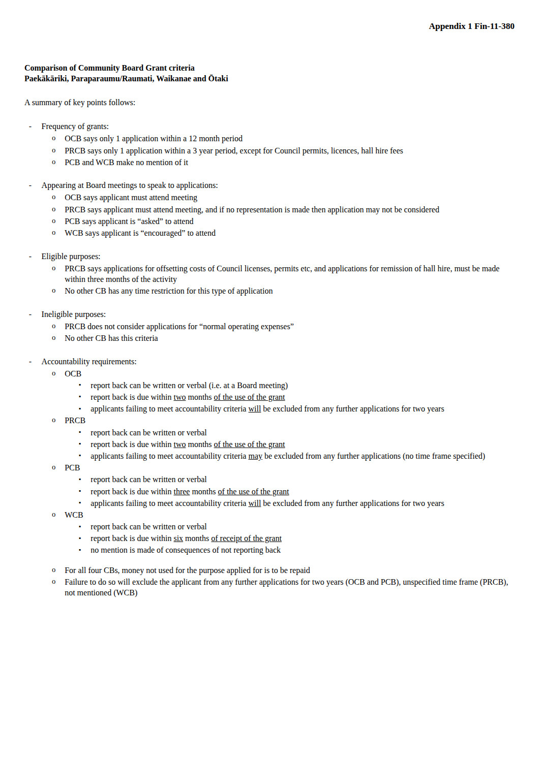Appendix 1 Fin-11-380
Comparison of Community Board Grant criteria
Paekākāriki, Paraparaumu/Raumati, Waikanae and Ōtaki
A summary of key points follows:
Frequency of grants:
OCB says only 1 application within a 12 month period
PRCB says only 1 application within a 3 year period, except for Council permits, licences, hall hire fees
PCB and WCB make no mention of it
Appearing at Board meetings to speak to applications:
OCB says applicant must attend meeting
PRCB says applicant must attend meeting, and if no representation is made then application may not be considered
PCB says applicant is “asked” to attend
WCB says applicant is “encouraged” to attend
Eligible purposes:
PRCB says applications for offsetting costs of Council licenses, permits etc, and applications for remission of hall hire, must be made within three months of the activity
No other CB has any time restriction for this type of application
Ineligible purposes:
PRCB does not consider applications for “normal operating expenses”
No other CB has this criteria
Accountability requirements:
OCB
report back can be written or verbal (i.e. at a Board meeting)
report back is due within two months of the use of the grant
applicants failing to meet accountability criteria will be excluded from any further applications for two years
PRCB
report back can be written or verbal
report back is due within two months of the use of the grant
applicants failing to meet accountability criteria may be excluded from any further applications (no time frame specified)
PCB
report back can be written or verbal
report back is due within three months of the use of the grant
applicants failing to meet accountability criteria will be excluded from any further applications for two years
WCB
report back can be written or verbal
report back is due within six months of receipt of the grant
no mention is made of consequences of not reporting back
For all four CBs, money not used for the purpose applied for is to be repaid
Failure to do so will exclude the applicant from any further applications for two years (OCB and PCB), unspecified time frame (PRCB), not mentioned (WCB)